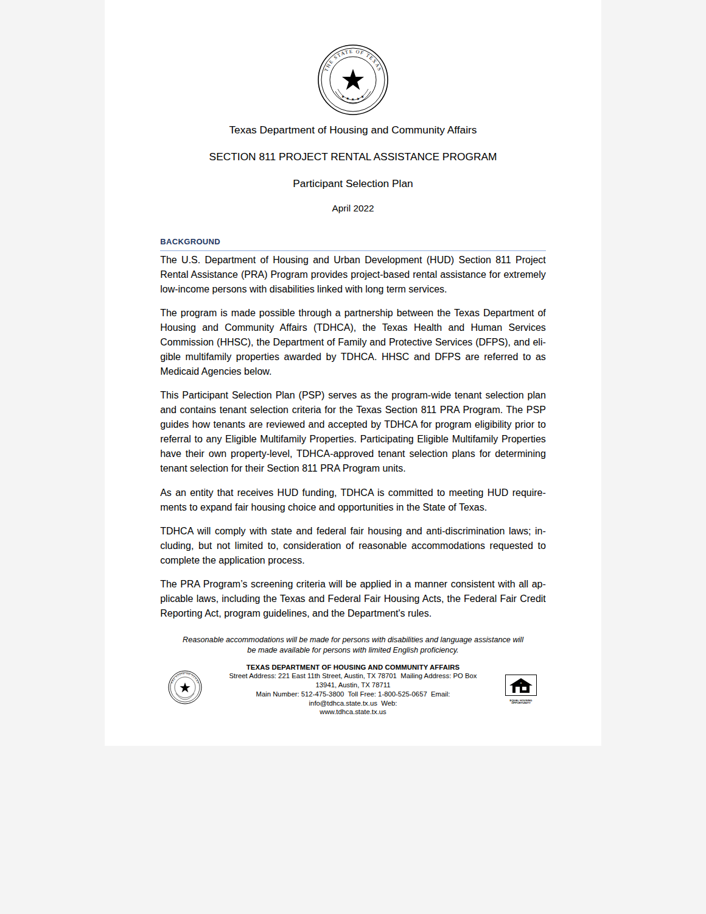THE STATE OF TEXAS ★ ★ ★ ★ ★
Texas Department of Housing and Community Affairs
SECTION 811 PROJECT RENTAL ASSISTANCE PROGRAM
Participant Selection Plan
April 2022
Background
The U.S. Department of Housing and Urban Development (HUD) Section 811 Project Rental Assistance (PRA) Program provides project-based rental assistance for extremely low-income persons with disabilities linked with long term services.
The program is made possible through a partnership between the Texas Department of Housing and Community Affairs (TDHCA), the Texas Health and Human Services Commission (HHSC), the Department of Family and Protective Services (DFPS), and eligible multifamily properties awarded by TDHCA. HHSC and DFPS are referred to as Medicaid Agencies below.
This Participant Selection Plan (PSP) serves as the program-wide tenant selection plan and contains tenant selection criteria for the Texas Section 811 PRA Program. The PSP guides how tenants are reviewed and accepted by TDHCA for program eligibility prior to referral to any Eligible Multifamily Properties. Participating Eligible Multifamily Properties have their own property-level, TDHCA-approved tenant selection plans for determining tenant selection for their Section 811 PRA Program units.
As an entity that receives HUD funding, TDHCA is committed to meeting HUD requirements to expand fair housing choice and opportunities in the State of Texas.
TDHCA will comply with state and federal fair housing and anti-discrimination laws; including, but not limited to, consideration of reasonable accommodations requested to complete the application process.
The PRA Program’s screening criteria will be applied in a manner consistent with all applicable laws, including the Texas and Federal Fair Housing Acts, the Federal Fair Credit Reporting Act, program guidelines, and the Department's rules.
Reasonable accommodations will be made for persons with disabilities and language assistance will be made available for persons with limited English proficiency.
THE STATE OF TEXAS
TEXAS DEPARTMENT OF HOUSING AND COMMUNITY AFFAIRS
Street Address: 221 East 11th Street, Austin, TX 78701 Mailing Address: PO Box 13941, Austin, TX 78711
Main Number: 512-475-3800 Toll Free: 1-800-525-0657 Email: info@tdhca.state.tx.us Web:
www.tdhca.state.tx.us
=
EQUAL HOUSING
OPPORTUNITY